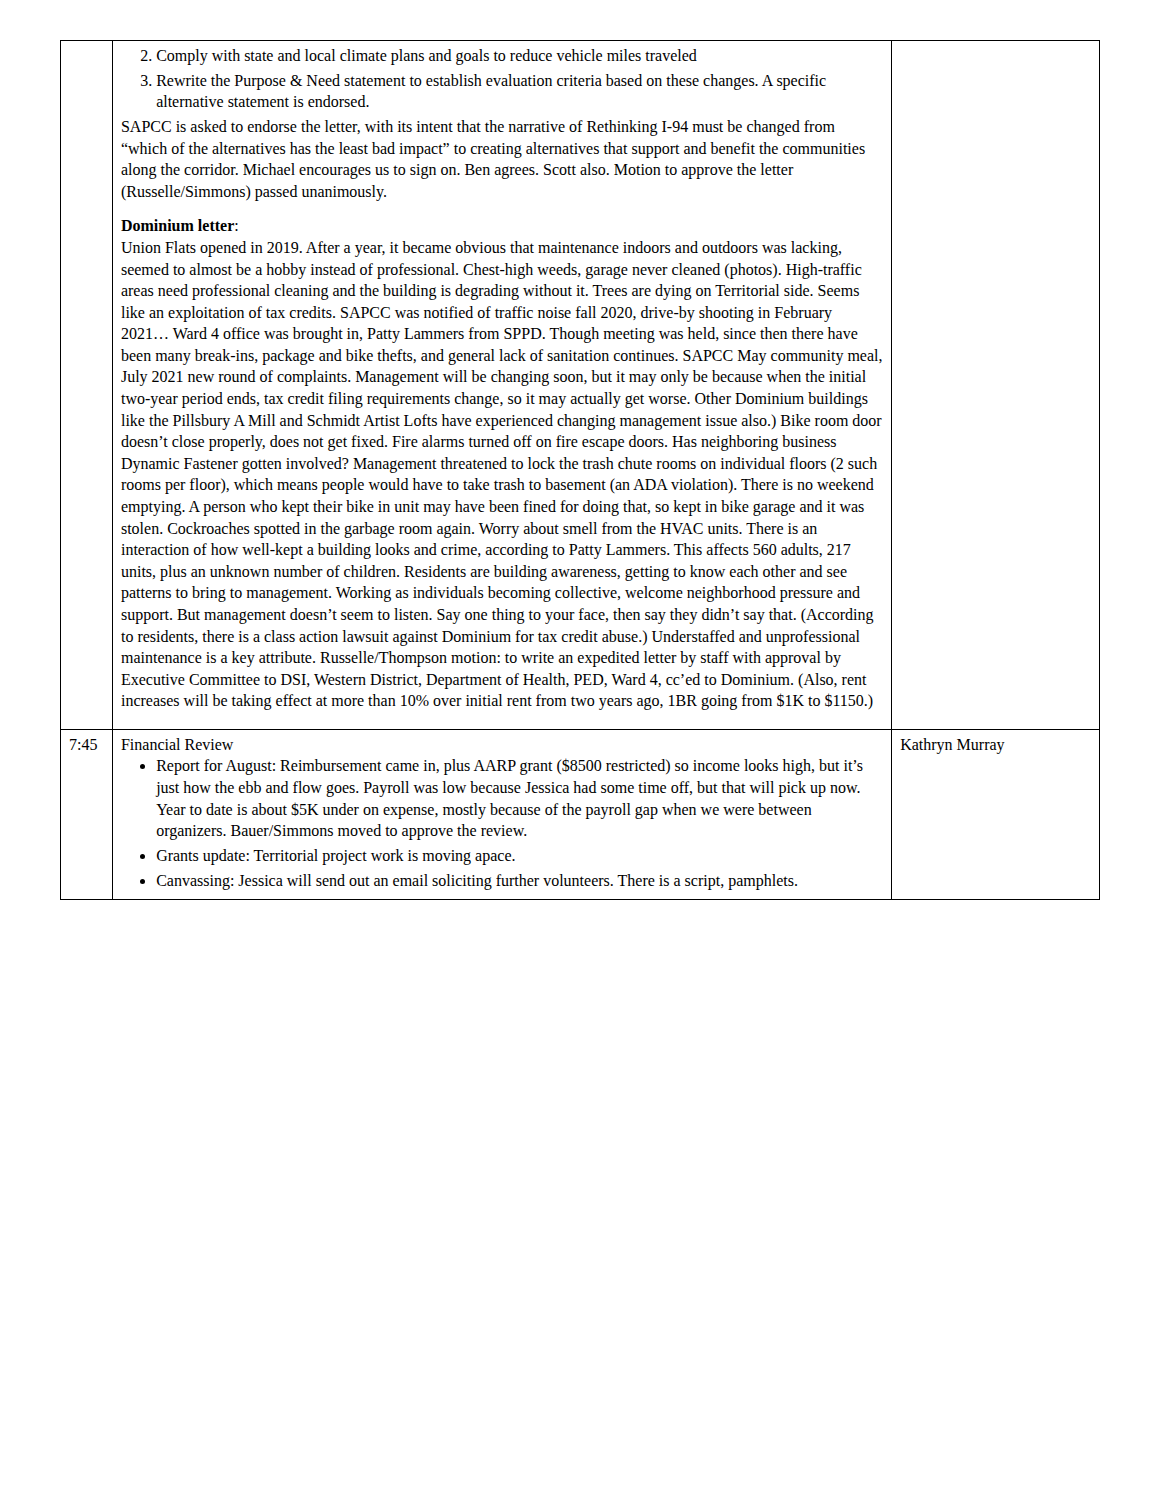| | Comply with state and local climate plans and goals to reduce vehicle miles traveled Rewrite the Purpose & Need statement to establish evaluation criteria based on these changes. A specific alternative statement is endorsed. SAPCC is asked to endorse the letter, with its intent that the narrative of Rethinking I-94 must be changed from “which of the alternatives has the least bad impact” to creating alternatives that support and benefit the communities along the corridor. Michael encourages us to sign on. Ben agrees. Scott also. Motion to approve the letter (Russelle/Simmons) passed unanimously. Dominium letter : Union Flats opened in 2019. After a year, it became obvious that maintenance indoors and outdoors was lacking, seemed to almost be a hobby instead of professional. Chest-high weeds, garage never cleaned (photos). High-traffic areas need professional cleaning and the building is degrading without it. Trees are dying on Territorial side. Seems like an exploitation of tax credits. SAPCC was notified of traffic noise fall 2020, drive-by shooting in February 2021… Ward 4 office was brought in, Patty Lammers from SPPD. Though meeting was held, since then there have been many break-ins, package and bike thefts, and general lack of sanitation continues. SAPCC May community meal, July 2021 new round of complaints. Management will be changing soon, but it may only be because when the initial two-year period ends, tax credit filing requirements change, so it may actually get worse. Other Dominium buildings like the Pillsbury A Mill and Schmidt Artist Lofts have experienced changing management issue also.) Bike room door doesn’t close properly, does not get fixed. Fire alarms turned off on fire escape doors. Has neighboring business Dynamic Fastener gotten involved? Management threatened to lock the trash chute rooms on individual floors (2 such rooms per floor), which means people would have to take trash to basement (an ADA violation). There is no weekend emptying. A person who kept their bike in unit may have been fined for doing that, so kept in bike garage and it was stolen. Cockroaches spotted in the garbage room again. Worry about smell from the HVAC units. There is an interaction of how well-kept a building looks and crime, according to Patty Lammers. This affects 560 adults, 217 units, plus an unknown number of children. Residents are building awareness, getting to know each other and see patterns to bring to management. Working as individuals becoming collective, welcome neighborhood pressure and support. But management doesn’t seem to listen. Say one thing to your face, then say they didn’t say that. (According to residents, there is a class action lawsuit against Dominium for tax credit abuse.) Understaffed and unprofessional maintenance is a key attribute. Russelle/Thompson motion: to write an expedited letter by staff with approval by Executive Committee to DSI, Western District, Department of Health, PED, Ward 4, cc’ed to Dominium. (Also, rent increases will be taking effect at more than 10% over initial rent from two years ago, 1BR going from $1K to $1150.) | |
| 7:45 | Financial Review Report for August: Reimbursement came in, plus AARP grant ($8500 restricted) so income looks high, but it’s just how the ebb and flow goes. Payroll was low because Jessica had some time off, but that will pick up now. Year to date is about $5K under on expense, mostly because of the payroll gap when we were between organizers. Bauer/Simmons moved to approve the review. Grants update: Territorial project work is moving apace. Canvassing: Jessica will send out an email soliciting further volunteers. There is a script, pamphlets. | Kathryn Murray |